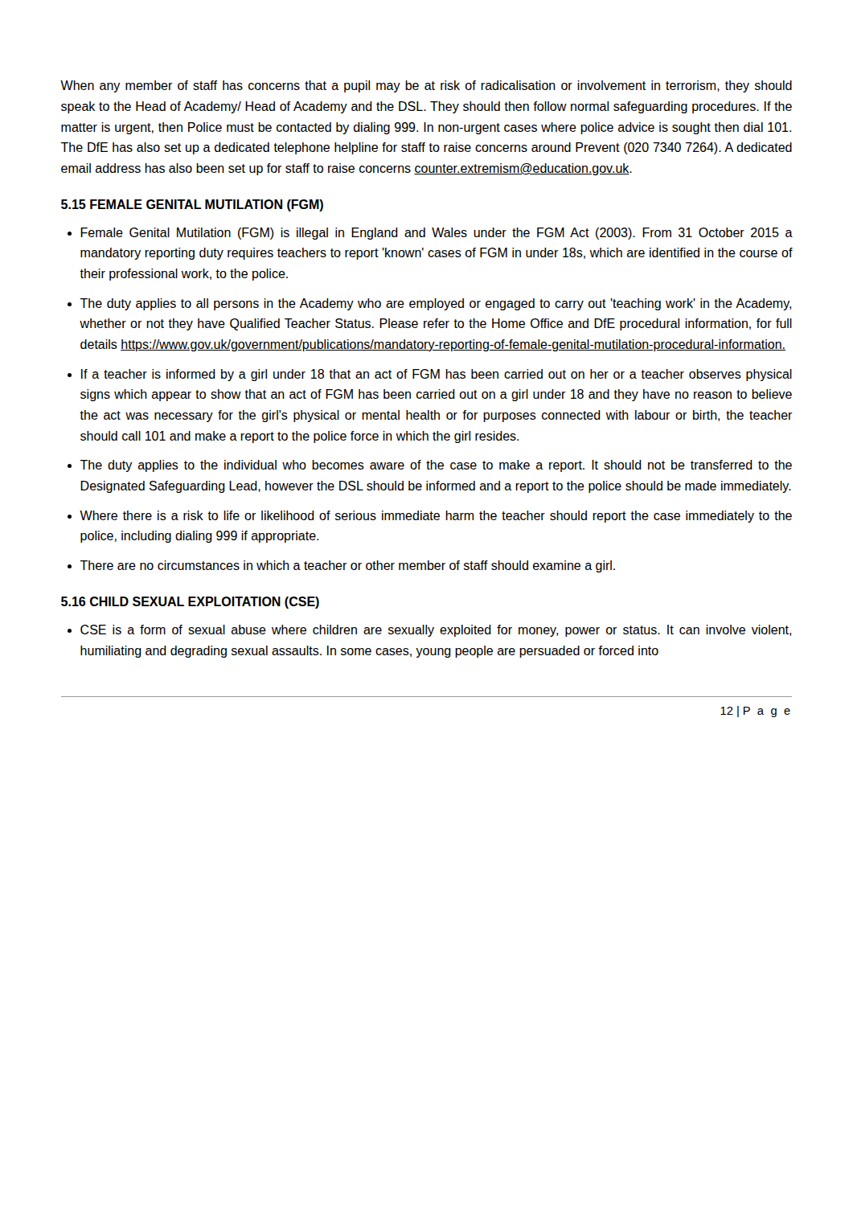When any member of staff has concerns that a pupil may be at risk of radicalisation or involvement in terrorism, they should speak to the Head of Academy/ Head of Academy and the DSL. They should then follow normal safeguarding procedures. If the matter is urgent, then Police must be contacted by dialing 999. In non-urgent cases where police advice is sought then dial 101. The DfE has also set up a dedicated telephone helpline for staff to raise concerns around Prevent (020 7340 7264). A dedicated email address has also been set up for staff to raise concerns counter.extremism@education.gov.uk.
5.15 FEMALE GENITAL MUTILATION (FGM)
Female Genital Mutilation (FGM) is illegal in England and Wales under the FGM Act (2003). From 31 October 2015 a mandatory reporting duty requires teachers to report 'known' cases of FGM in under 18s, which are identified in the course of their professional work, to the police.
The duty applies to all persons in the Academy who are employed or engaged to carry out 'teaching work' in the Academy, whether or not they have Qualified Teacher Status. Please refer to the Home Office and DfE procedural information, for full details https://www.gov.uk/government/publications/mandatory-reporting-of-female-genital-mutilation-procedural-information.
If a teacher is informed by a girl under 18 that an act of FGM has been carried out on her or a teacher observes physical signs which appear to show that an act of FGM has been carried out on a girl under 18 and they have no reason to believe the act was necessary for the girl's physical or mental health or for purposes connected with labour or birth, the teacher should call 101 and make a report to the police force in which the girl resides.
The duty applies to the individual who becomes aware of the case to make a report. It should not be transferred to the Designated Safeguarding Lead, however the DSL should be informed and a report to the police should be made immediately.
Where there is a risk to life or likelihood of serious immediate harm the teacher should report the case immediately to the police, including dialing 999 if appropriate.
There are no circumstances in which a teacher or other member of staff should examine a girl.
5.16 CHILD SEXUAL EXPLOITATION (CSE)
CSE is a form of sexual abuse where children are sexually exploited for money, power or status. It can involve violent, humiliating and degrading sexual assaults. In some cases, young people are persuaded or forced into
12 | P a g e